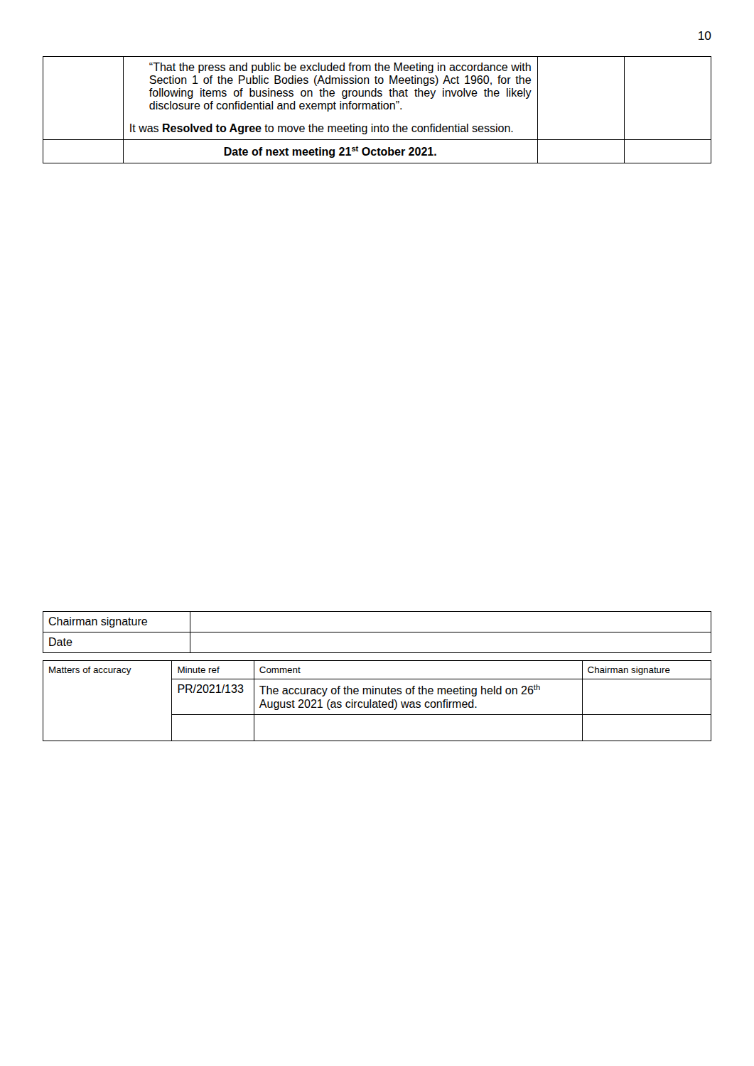10
| | “That the press and public be excluded from the Meeting in accordance with Section 1 of the Public Bodies (Admission to Meetings) Act 1960, for the following items of business on the grounds that they involve the likely disclosure of confidential and exempt information”. It was Resolved to Agree to move the meeting into the confidential session. | | |
| | Date of next meeting 21 st October 2021. | | |
| Chairman signature | |
| Date | |
| Matters of accuracy | Minute ref | Comment | Chairman signature |
| PR/2021/133 | The accuracy of the minutes of the meeting held on 26 th August 2021 (as circulated) was confirmed. | |